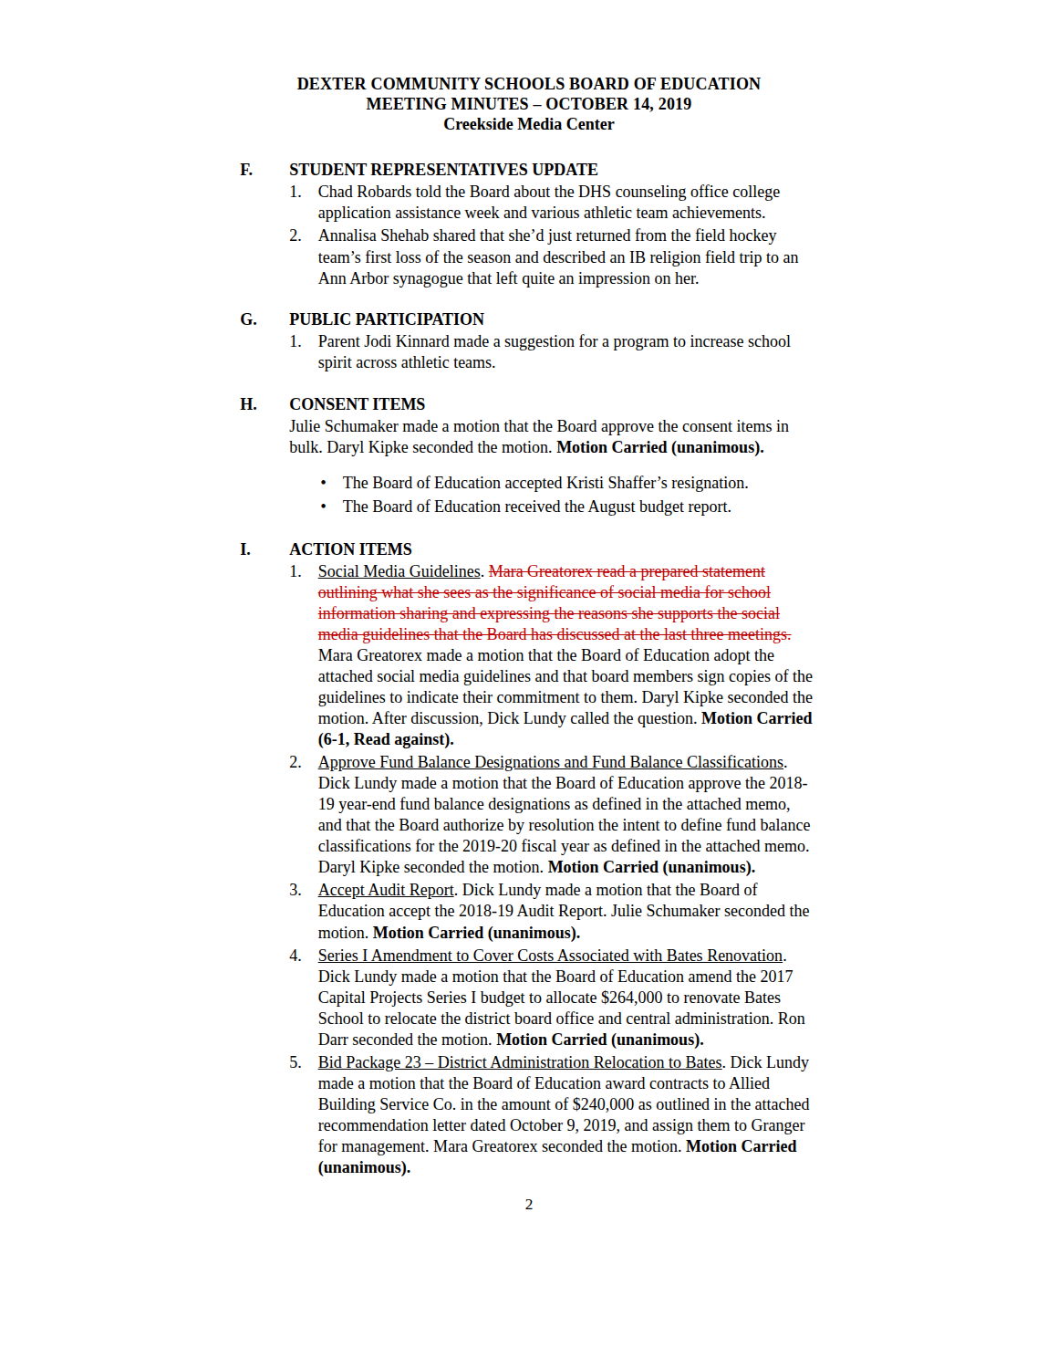DEXTER COMMUNITY SCHOOLS BOARD OF EDUCATION
MEETING MINUTES – OCTOBER 14, 2019
Creekside Media Center
F.
STUDENT REPRESENTATIVES UPDATE
1. Chad Robards told the Board about the DHS counseling office college application assistance week and various athletic team achievements.
2. Annalisa Shehab shared that she’d just returned from the field hockey team’s first loss of the season and described an IB religion field trip to an Ann Arbor synagogue that left quite an impression on her.
G.
PUBLIC PARTICIPATION
1. Parent Jodi Kinnard made a suggestion for a program to increase school spirit across athletic teams.
H.
CONSENT ITEMS
Julie Schumaker made a motion that the Board approve the consent items in bulk. Daryl Kipke seconded the motion. Motion Carried (unanimous).
The Board of Education accepted Kristi Shaffer’s resignation.
The Board of Education received the August budget report.
I.
ACTION ITEMS
1. Social Media Guidelines. Mara Greatorex read a prepared statement outlining what she sees as the significance of social media for school information sharing and expressing the reasons she supports the social media guidelines that the Board has discussed at the last three meetings. Mara Greatorex made a motion that the Board of Education adopt the attached social media guidelines and that board members sign copies of the guidelines to indicate their commitment to them. Daryl Kipke seconded the motion. After discussion, Dick Lundy called the question. Motion Carried (6-1, Read against).
2. Approve Fund Balance Designations and Fund Balance Classifications. Dick Lundy made a motion that the Board of Education approve the 2018-19 year-end fund balance designations as defined in the attached memo, and that the Board authorize by resolution the intent to define fund balance classifications for the 2019-20 fiscal year as defined in the attached memo. Daryl Kipke seconded the motion. Motion Carried (unanimous).
3. Accept Audit Report. Dick Lundy made a motion that the Board of Education accept the 2018-19 Audit Report. Julie Schumaker seconded the motion. Motion Carried (unanimous).
4. Series I Amendment to Cover Costs Associated with Bates Renovation. Dick Lundy made a motion that the Board of Education amend the 2017 Capital Projects Series I budget to allocate $264,000 to renovate Bates School to relocate the district board office and central administration. Ron Darr seconded the motion. Motion Carried (unanimous).
5. Bid Package 23 – District Administration Relocation to Bates. Dick Lundy made a motion that the Board of Education award contracts to Allied Building Service Co. in the amount of $240,000 as outlined in the attached recommendation letter dated October 9, 2019, and assign them to Granger for management. Mara Greatorex seconded the motion. Motion Carried (unanimous).
2